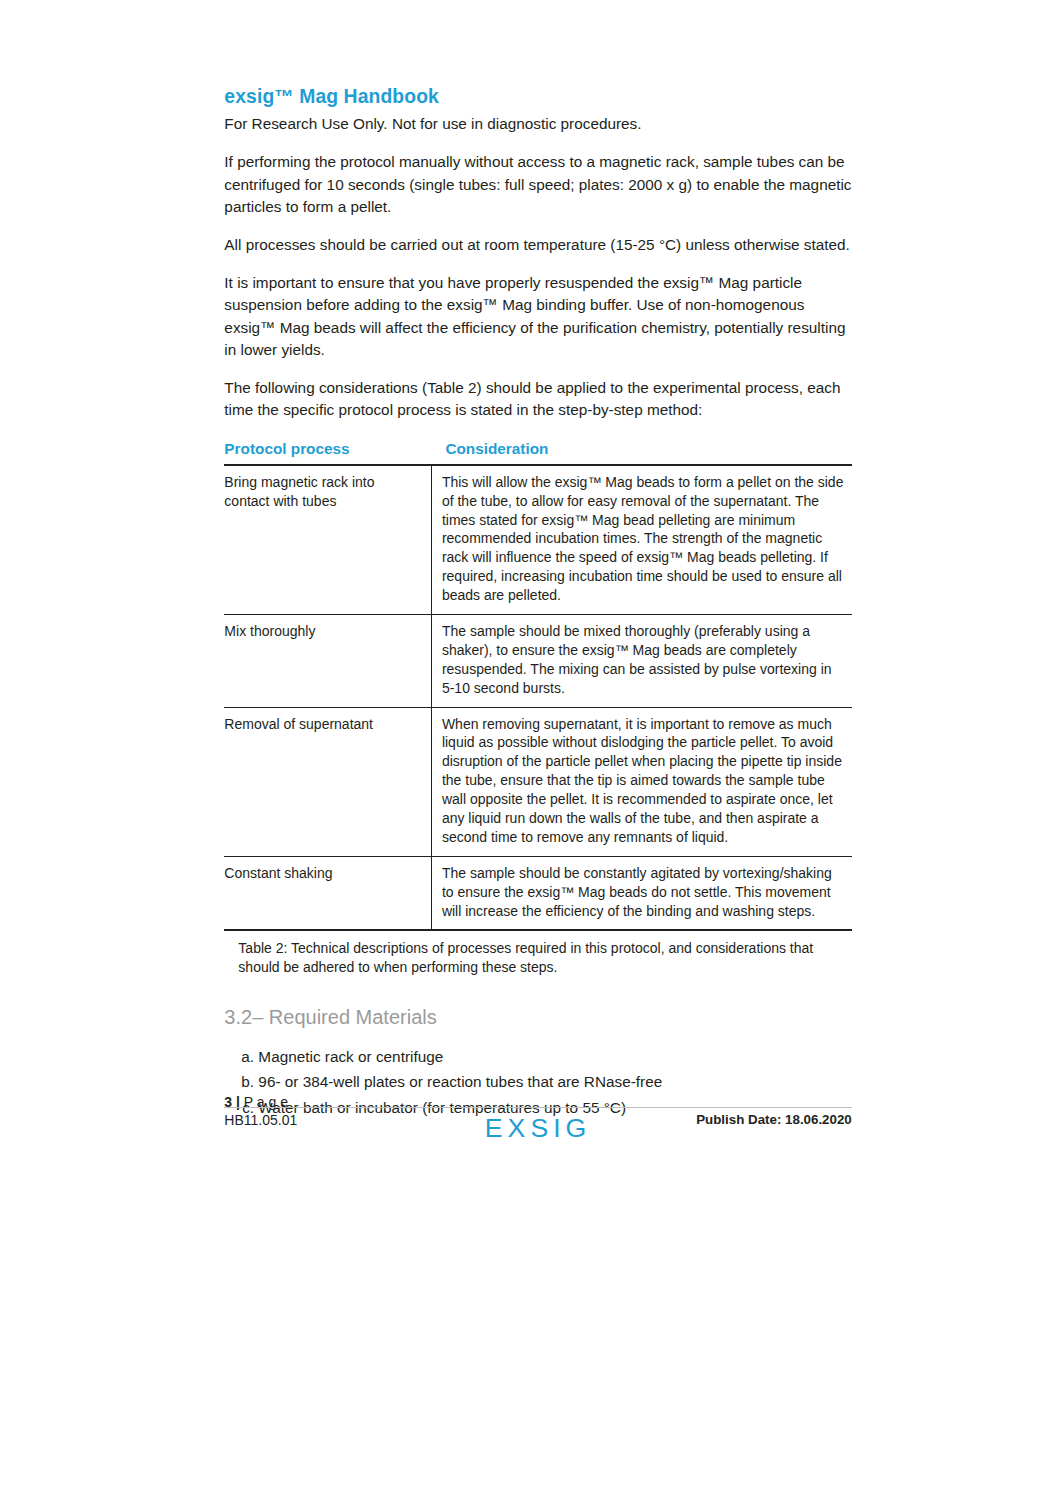exsig™ Mag Handbook
For Research Use Only. Not for use in diagnostic procedures.
If performing the protocol manually without access to a magnetic rack, sample tubes can be centrifuged for 10 seconds (single tubes: full speed; plates: 2000 x g) to enable the magnetic particles to form a pellet.
All processes should be carried out at room temperature (15-25 °C) unless otherwise stated.
It is important to ensure that you have properly resuspended the exsig™ Mag particle suspension before adding to the exsig™ Mag binding buffer. Use of non-homogenous exsig™ Mag beads will affect the efficiency of the purification chemistry, potentially resulting in lower yields.
The following considerations (Table 2) should be applied to the experimental process, each time the specific protocol process is stated in the step-by-step method:
| Protocol process | Consideration |
| --- | --- |
| Bring magnetic rack into contact with tubes | This will allow the exsig™ Mag beads to form a pellet on the side of the tube, to allow for easy removal of the supernatant. The times stated for exsig™ Mag bead pelleting are minimum recommended incubation times. The strength of the magnetic rack will influence the speed of exsig™ Mag beads pelleting. If required, increasing incubation time should be used to ensure all beads are pelleted. |
| Mix thoroughly | The sample should be mixed thoroughly (preferably using a shaker), to ensure the exsig™ Mag beads are completely resuspended. The mixing can be assisted by pulse vortexing in 5-10 second bursts. |
| Removal of supernatant | When removing supernatant, it is important to remove as much liquid as possible without dislodging the particle pellet. To avoid disruption of the particle pellet when placing the pipette tip inside the tube, ensure that the tip is aimed towards the sample tube wall opposite the pellet. It is recommended to aspirate once, let any liquid run down the walls of the tube, and then aspirate a second time to remove any remnants of liquid. |
| Constant shaking | The sample should be constantly agitated by vortexing/shaking to ensure the exsig™ Mag beads do not settle. This movement will increase the efficiency of the binding and washing steps. |
Table 2: Technical descriptions of processes required in this protocol, and considerations that should be adhered to when performing these steps.
3.2– Required Materials
Magnetic rack or centrifuge
96- or 384-well plates or reaction tubes that are RNase-free
Water bath or incubator (for temperatures up to 55 °C)
3 | P a g e
HB11.05.01
EXSIG
Publish Date: 18.06.2020